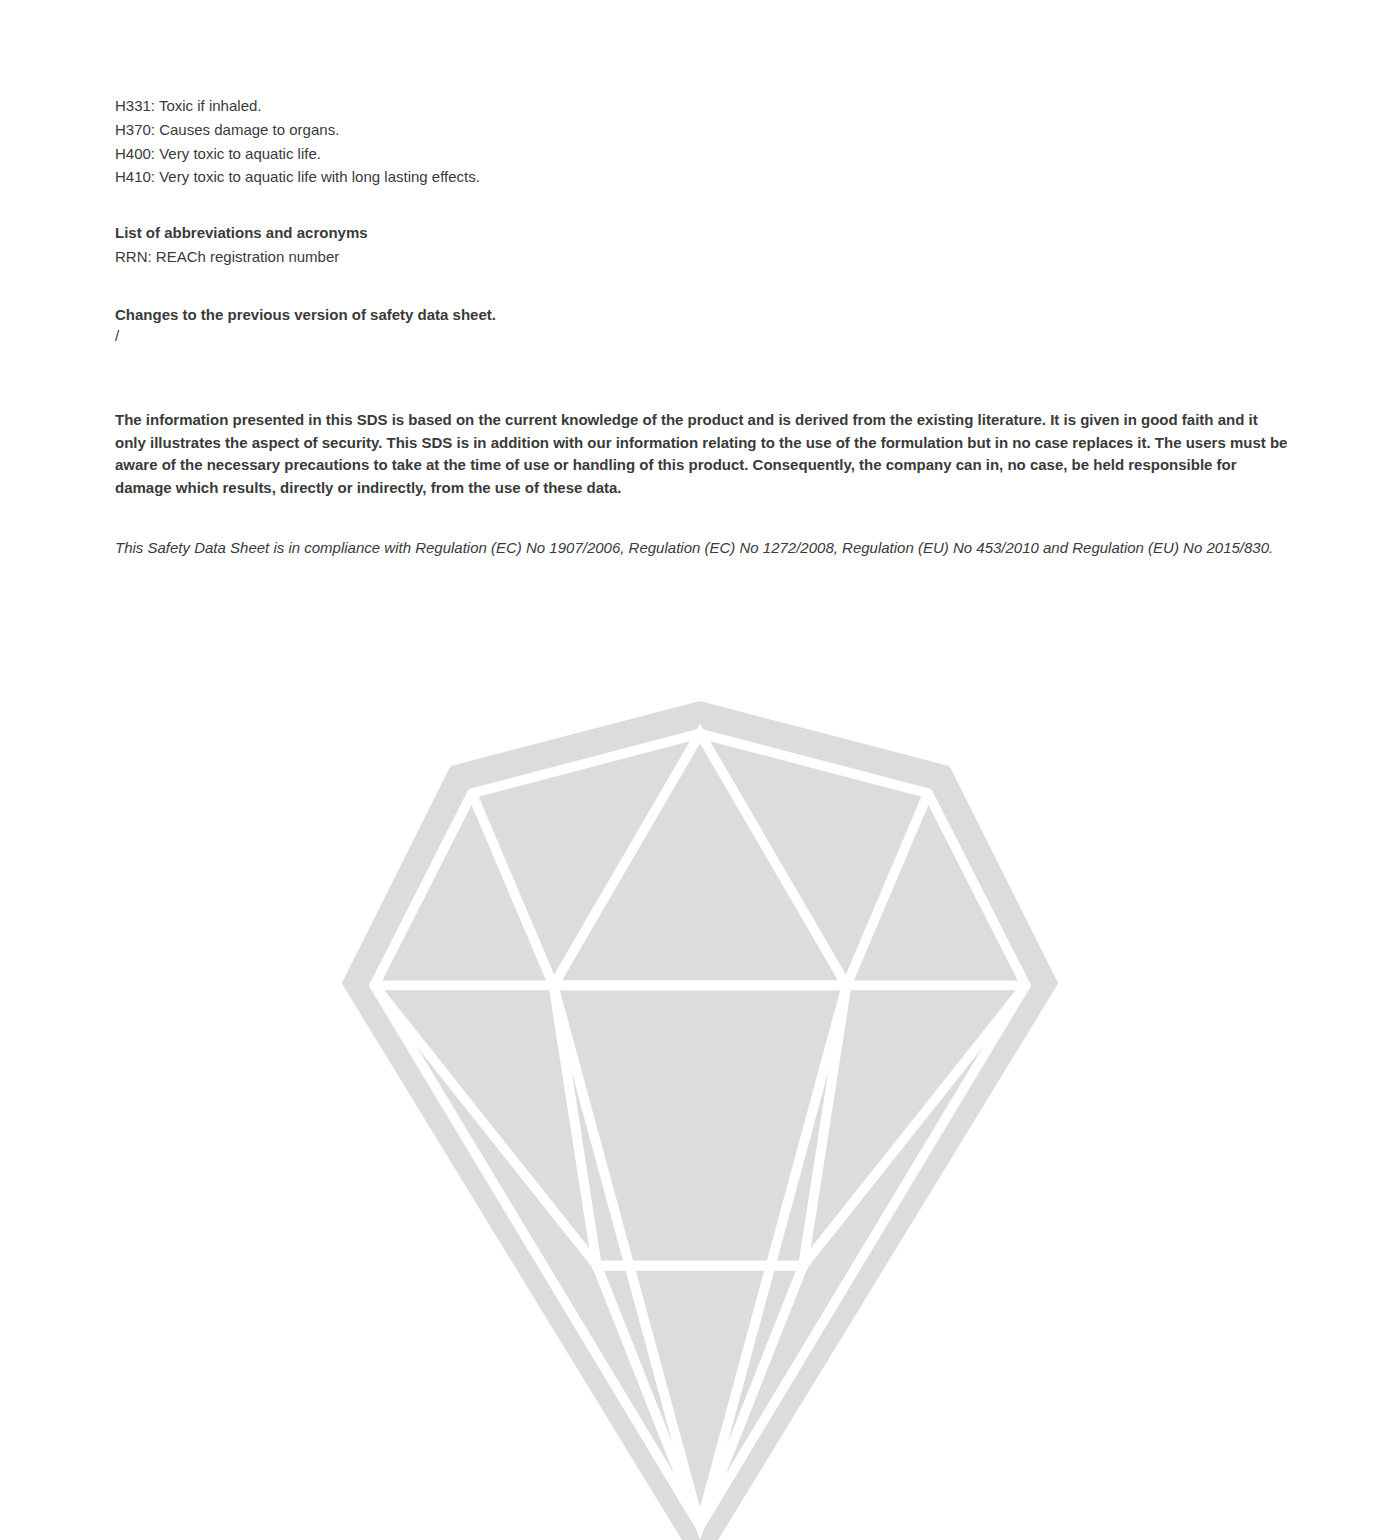H331: Toxic if inhaled.
H370: Causes damage to organs.
H400: Very toxic to aquatic life.
H410: Very toxic to aquatic life with long lasting effects.
List of abbreviations and acronyms
RRN: REACh registration number
Changes to the previous version of safety data sheet.
/
The information presented in this SDS is based on the current knowledge of the product and is derived from the existing literature. It is given in good faith and it only illustrates the aspect of security. This SDS is in addition with our information relating to the use of the formulation but in no case replaces it. The users must be aware of the necessary precautions to take at the time of use or handling of this product. Consequently, the company can in, no case, be held responsible for damage which results, directly or indirectly, from the use of these data.
This Safety Data Sheet is in compliance with Regulation (EC) No 1907/2006, Regulation (EC) No 1272/2008, Regulation (EU) No 453/2010 and Regulation (EU) No 2015/830.